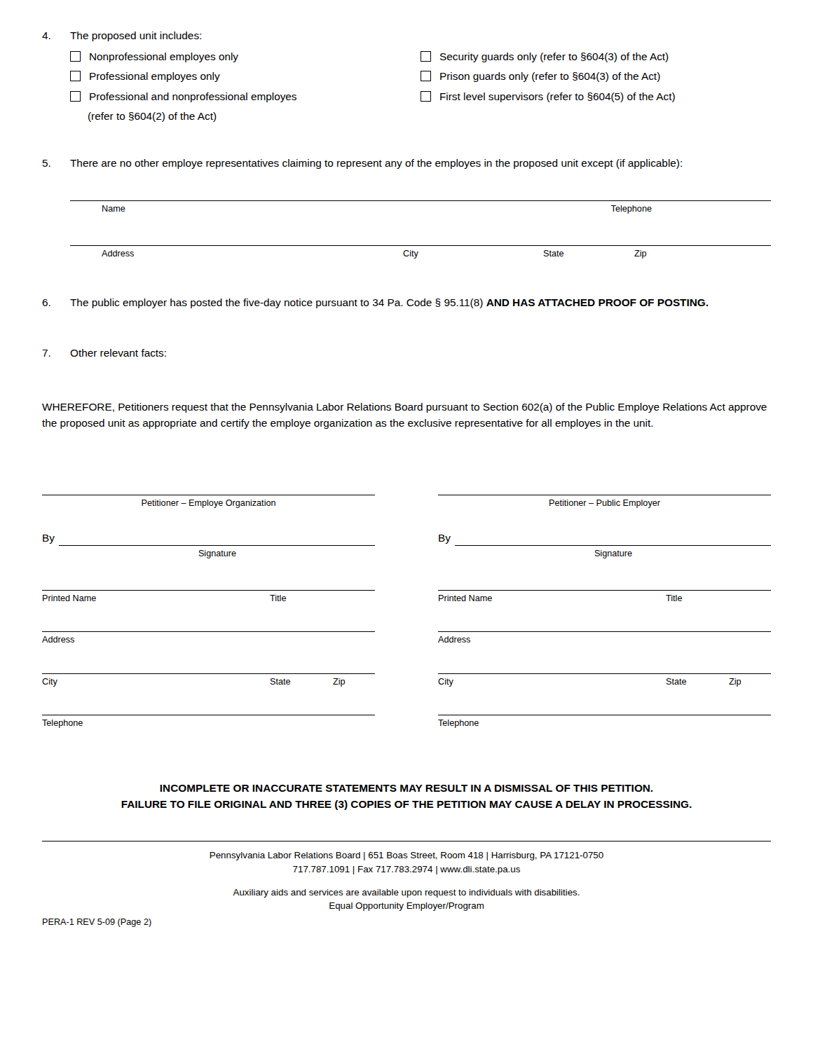4.
The proposed unit includes:
Nonprofessional employes only
Professional employes only
Professional and nonprofessional employes
(refer to §604(2) of the Act)
Security guards only (refer to §604(3) of the Act)
Prison guards only (refer to §604(3) of the Act)
First level supervisors (refer to §604(5) of the Act)
5.
There are no other employe representatives claiming to represent any of the employes in the proposed unit except (if applicable):
Name Telephone
Address City State Zip
6.
The public employer has posted the five-day notice pursuant to 34 Pa. Code § 95.11(8) AND HAS ATTACHED PROOF OF POSTING.
7.
Other relevant facts:
WHEREFORE, Petitioners request that the Pennsylvania Labor Relations Board pursuant to Section 602(a) of the Public Employe Relations Act approve the proposed unit as appropriate and certify the employe organization as the exclusive representative for all employes in the unit.
Petitioner – Employe Organization
By
Signature
Printed Name Title
Address
City State Zip
Telephone
Petitioner – Public Employer
By
Signature
Printed Name Title
Address
City State Zip
Telephone
INCOMPLETE OR INACCURATE STATEMENTS MAY RESULT IN A DISMISSAL OF THIS PETITION.
FAILURE TO FILE ORIGINAL AND THREE (3) COPIES OF THE PETITION MAY CAUSE A DELAY IN PROCESSING.
Pennsylvania Labor Relations Board | 651 Boas Street, Room 418 | Harrisburg, PA 17121-0750
717.787.1091 | Fax 717.783.2974 | www.dli.state.pa.us
Auxiliary aids and services are available upon request to individuals with disabilities.
Equal Opportunity Employer/Program
PERA-1 REV 5-09 (Page 2)